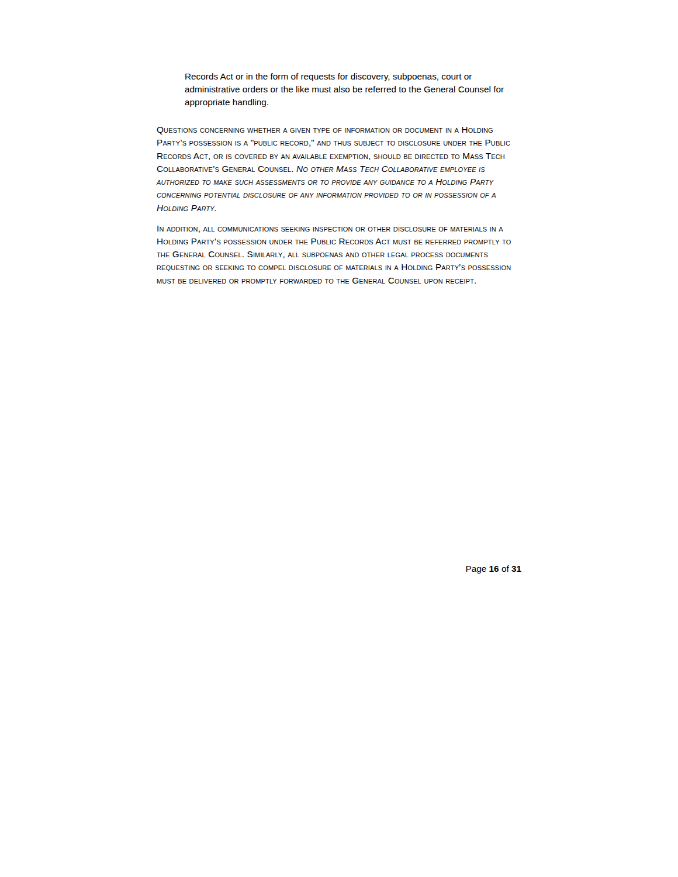Records Act or in the form of requests for discovery, subpoenas, court or administrative orders or the like must also be referred to the General Counsel for appropriate handling.
Questions concerning whether a given type of information or document in a Holding Party’s possession is a "public record," and thus subject to disclosure under the Public Records Act, or is covered by an available exemption, should be directed to Mass Tech Collaborative’s General Counsel. No other Mass Tech Collaborative employee is authorized to make such assessments or to provide any guidance to a Holding Party concerning potential disclosure of any information provided to or in possession of a Holding Party.
In addition, all communications seeking inspection or other disclosure of materials in a Holding Party’s possession under the Public Records Act must be referred promptly to the General Counsel. Similarly, all subpoenas and other legal process documents requesting or seeking to compel disclosure of materials in a Holding Party’s possession must be delivered or promptly forwarded to the General Counsel upon receipt.
Page 16 of 31